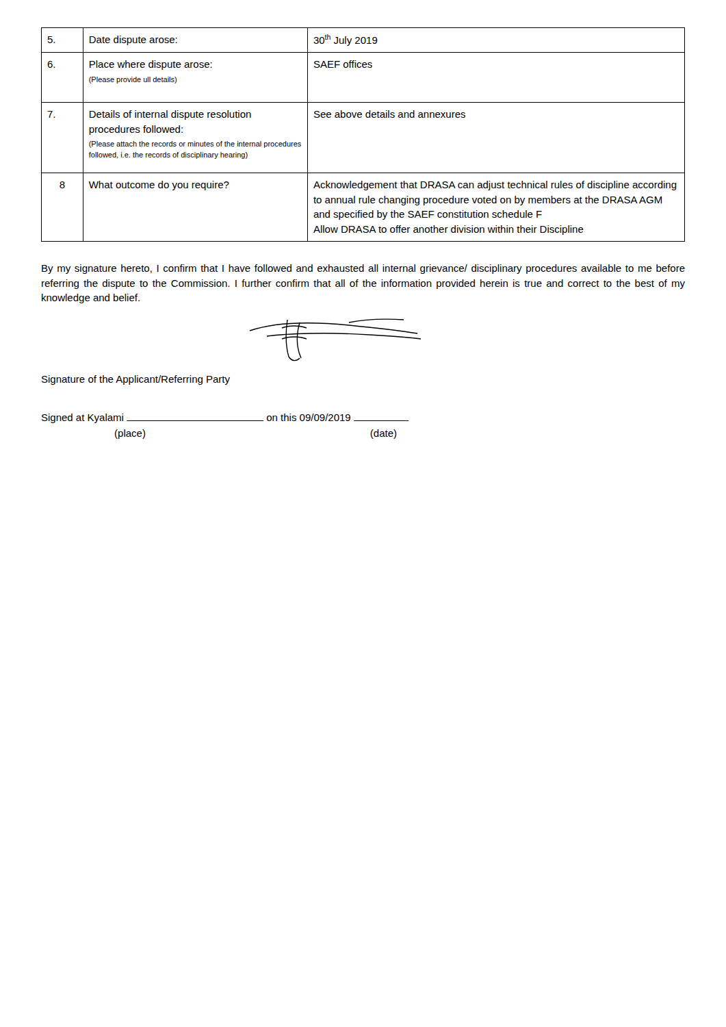| 5. | Date dispute arose: | 30 th July 2019 |
| 6. | Place where dispute arose: (Please provide ull details) | SAEF offices |
| 7. | Details of internal dispute resolution procedures followed: (Please attach the records or minutes of the internal procedures followed, i.e. the records of disciplinary hearing) | See above details and annexures |
| 8 | What outcome do you require? | Acknowledgement that DRASA can adjust technical rules of discipline according to annual rule changing procedure voted on by members at the DRASA AGM and specified by the SAEF constitution schedule F Allow DRASA to offer another division within their Discipline |
By my signature hereto, I confirm that I have followed and exhausted all internal grievance/ disciplinary procedures available to me before referring the dispute to the Commission. I further confirm that all of the information provided herein is true and correct to the best of my knowledge and belief.
Signature of the Applicant/Referring Party
Signed at Kyalami on this 09/09/2019
(place)(date)